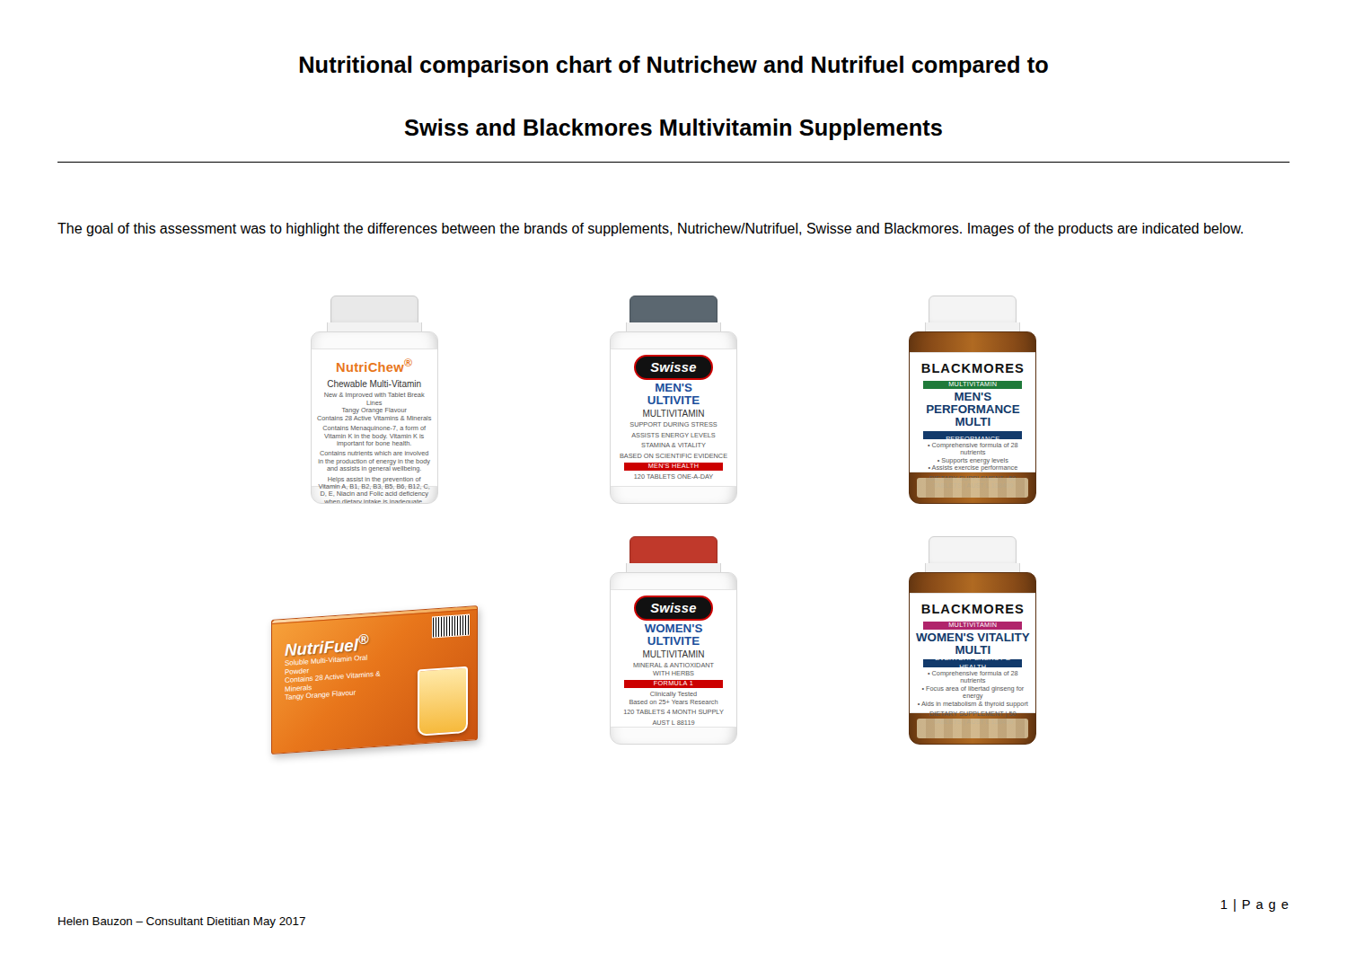Nutritional comparison chart of Nutrichew and Nutrifuel compared to Swiss and Blackmores Multivitamin Supplements
The goal of this assessment was to highlight the differences between the brands of supplements, Nutrichew/Nutrifuel, Swisse and Blackmores. Images of the products are indicated below.
NutriChew®
Chewable Multi-Vitamin
New & Improved with Tablet Break Lines
Tangy Orange Flavour
Contains 28 Active Vitamins & Minerals
Contains Menaquinone-7, a form of Vitamin K in the body. Vitamin K is important for bone health.
Contains nutrients which are involved in the production of energy in the body and assists in general wellbeing.
Helps assist in the prevention of Vitamin A, B1, B2, B3, B5, B6, B12, C, D, E, Niacin and Folic acid deficiency when dietary intake is inadequate.
60 Chewable Tablets AUST L 252114
Swisse
MEN'S
ULTIVITE
MULTIVITAMIN
SUPPORT DURING STRESS
ASSISTS ENERGY LEVELS
STAMINA & VITALITY
BASED ON SCIENTIFIC EVIDENCE
MEN'S HEALTH
120 TABLETS ONE-A-DAY
BLACKMORES
MULTIVITAMIN
MEN'S PERFORMANCE
MULTI
EVERYDAY ENERGY & PERFORMANCE
• Comprehensive formula of 28 nutrients
• Supports energy levels
• Assists exercise performance
DIETARY SUPPLEMENT | 50 TABLETS | AUST L 138499
NutriFuel®
Soluble Multi-Vitamin Oral Powder
Contains 28 Active Vitamins & Minerals
Tangy Orange Flavour
Swisse
WOMEN'S
ULTIVITE
MULTIVITAMIN
MINERAL & ANTIOXIDANT
WITH HERBS
FORMULA 1
Clinically Tested
Based on 25+ Years Research
120 TABLETS 4 MONTH SUPPLY
AUST L 88119
BLACKMORES
MULTIVITAMIN
WOMEN'S VITALITY
MULTI
EVERYDAY ENERGY & HEALTH
• Comprehensive formula of 28 nutrients
• Focus area of libertad ginseng for energy
• Aids in metabolism & thyroid support
DIETARY SUPPLEMENT | 50 TABLETS | AUST L 138499
Helen Bauzon – Consultant Dietitian May 2017
1 | P a g e